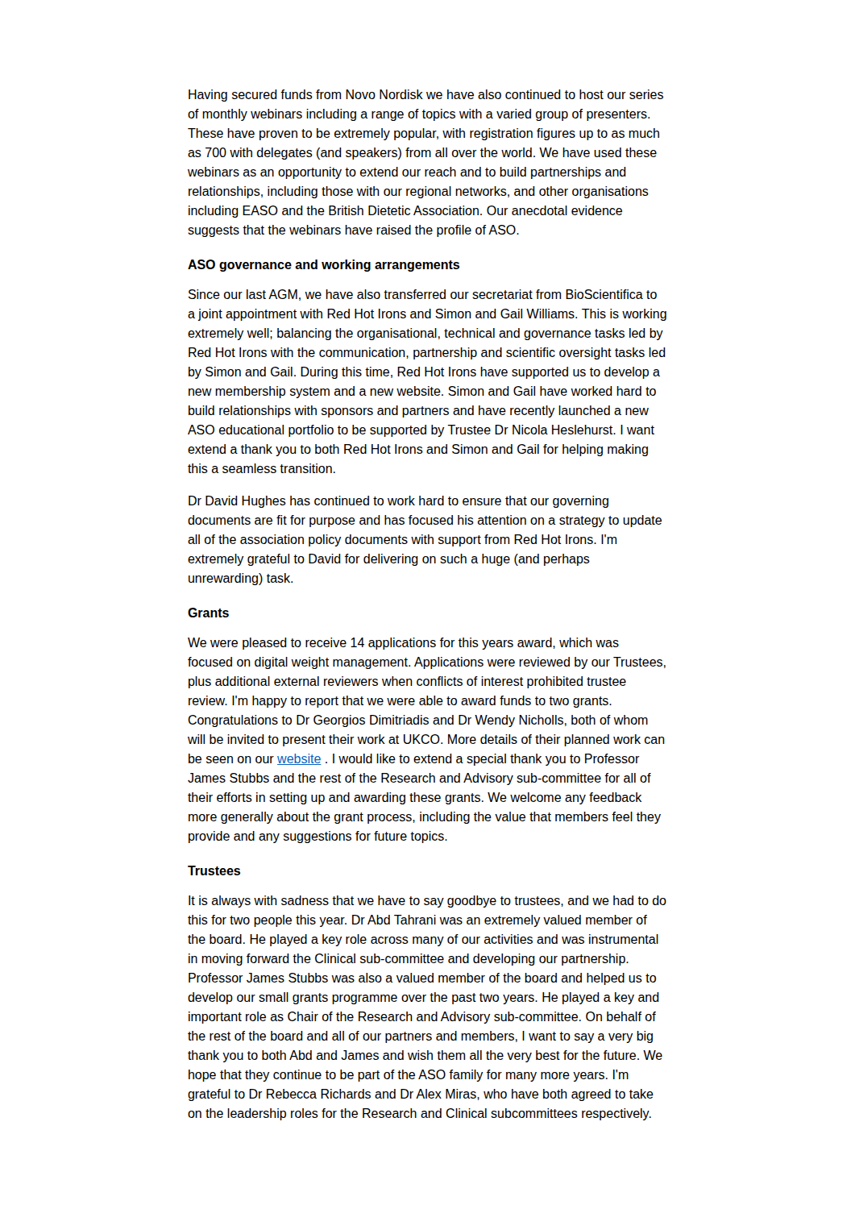Having secured funds from Novo Nordisk we have also continued to host our series of monthly webinars including a range of topics with a varied group of presenters. These have proven to be extremely popular, with registration figures up to as much as 700 with delegates (and speakers) from all over the world. We have used these webinars as an opportunity to extend our reach and to build partnerships and relationships, including those with our regional networks, and other organisations including EASO and the British Dietetic Association. Our anecdotal evidence suggests that the webinars have raised the profile of ASO.
ASO governance and working arrangements
Since our last AGM, we have also transferred our secretariat from BioScientifica to a joint appointment with Red Hot Irons and Simon and Gail Williams. This is working extremely well; balancing the organisational, technical and governance tasks led by Red Hot Irons with the communication, partnership and scientific oversight tasks led by Simon and Gail. During this time, Red Hot Irons have supported us to develop a new membership system and a new website. Simon and Gail have worked hard to build relationships with sponsors and partners and have recently launched a new ASO educational portfolio to be supported by Trustee Dr Nicola Heslehurst. I want extend a thank you to both Red Hot Irons and Simon and Gail for helping making this a seamless transition.
Dr David Hughes has continued to work hard to ensure that our governing documents are fit for purpose and has focused his attention on a strategy to update all of the association policy documents with support from Red Hot Irons. I'm extremely grateful to David for delivering on such a huge (and perhaps unrewarding) task.
Grants
We were pleased to receive 14 applications for this years award, which was focused on digital weight management. Applications were reviewed by our Trustees, plus additional external reviewers when conflicts of interest prohibited trustee review. I'm happy to report that we were able to award funds to two grants. Congratulations to Dr Georgios Dimitriadis and Dr Wendy Nicholls, both of whom will be invited to present their work at UKCO. More details of their planned work can be seen on our website . I would like to extend a special thank you to Professor James Stubbs and the rest of the Research and Advisory sub-committee for all of their efforts in setting up and awarding these grants. We welcome any feedback more generally about the grant process, including the value that members feel they provide and any suggestions for future topics.
Trustees
It is always with sadness that we have to say goodbye to trustees, and we had to do this for two people this year. Dr Abd Tahrani was an extremely valued member of the board. He played a key role across many of our activities and was instrumental in moving forward the Clinical sub-committee and developing our partnership. Professor James Stubbs was also a valued member of the board and helped us to develop our small grants programme over the past two years. He played a key and important role as Chair of the Research and Advisory sub-committee. On behalf of the rest of the board and all of our partners and members, I want to say a very big thank you to both Abd and James and wish them all the very best for the future. We hope that they continue to be part of the ASO family for many more years. I'm grateful to Dr Rebecca Richards and Dr Alex Miras, who have both agreed to take on the leadership roles for the Research and Clinical subcommittees respectively.